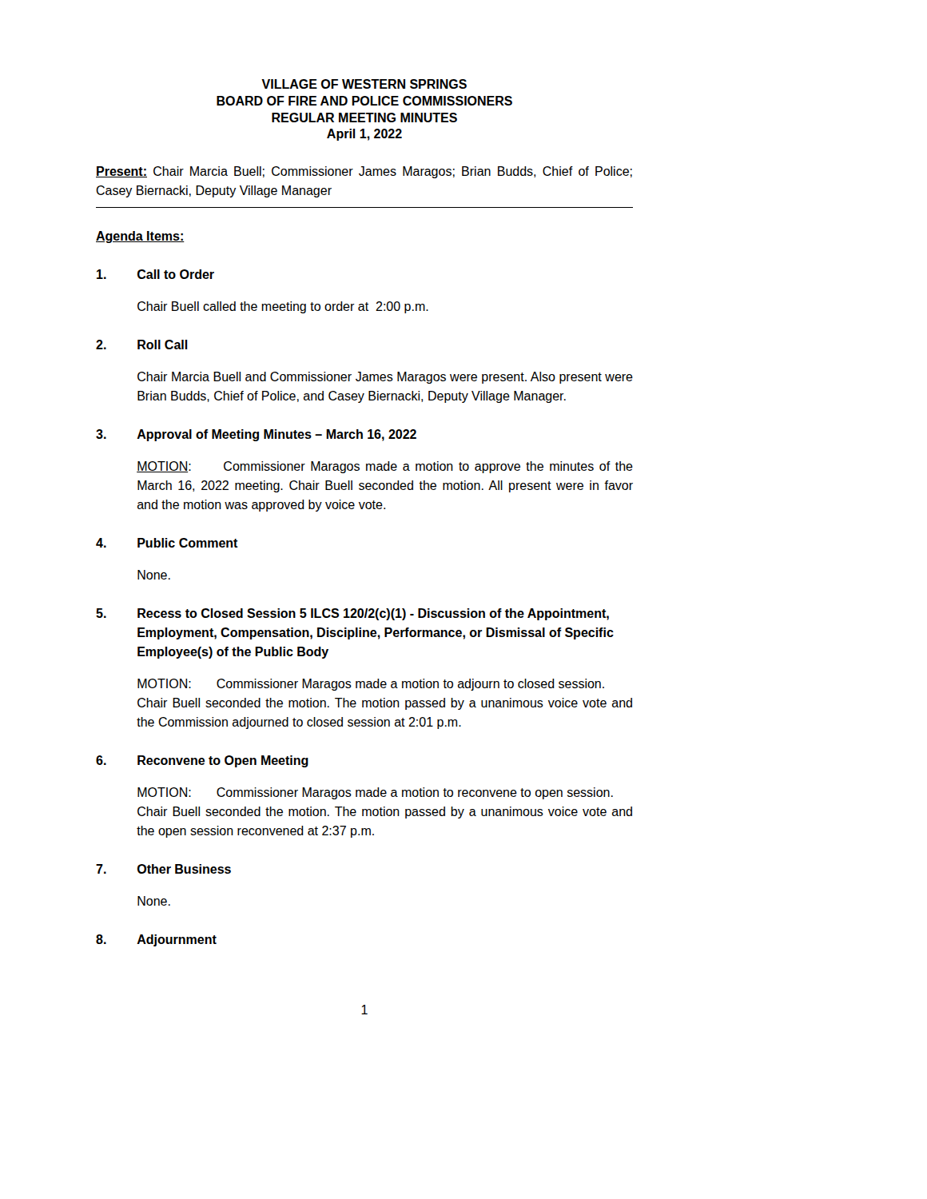VILLAGE OF WESTERN SPRINGS
BOARD OF FIRE AND POLICE COMMISSIONERS
REGULAR MEETING MINUTES
April 1, 2022
Present: Chair Marcia Buell; Commissioner James Maragos; Brian Budds, Chief of Police; Casey Biernacki, Deputy Village Manager
Agenda Items:
1.
Call to Order
Chair Buell called the meeting to order at 2:00 p.m.
2.
Roll Call
Chair Marcia Buell and Commissioner James Maragos were present. Also present were Brian Budds, Chief of Police, and Casey Biernacki, Deputy Village Manager.
3.
Approval of Meeting Minutes – March 16, 2022
MOTION: Commissioner Maragos made a motion to approve the minutes of the March 16, 2022 meeting. Chair Buell seconded the motion. All present were in favor and the motion was approved by voice vote.
4.
Public Comment
None.
5.
Recess to Closed Session 5 ILCS 120/2(c)(1) - Discussion of the Appointment, Employment, Compensation, Discipline, Performance, or Dismissal of Specific Employee(s) of the Public Body
MOTION: Commissioner Maragos made a motion to adjourn to closed session.
Chair Buell seconded the motion. The motion passed by a unanimous voice vote and the Commission adjourned to closed session at 2:01 p.m.
6.
Reconvene to Open Meeting
MOTION: Commissioner Maragos made a motion to reconvene to open session.
Chair Buell seconded the motion. The motion passed by a unanimous voice vote and the open session reconvened at 2:37 p.m.
7.
Other Business
None.
8.
Adjournment
1